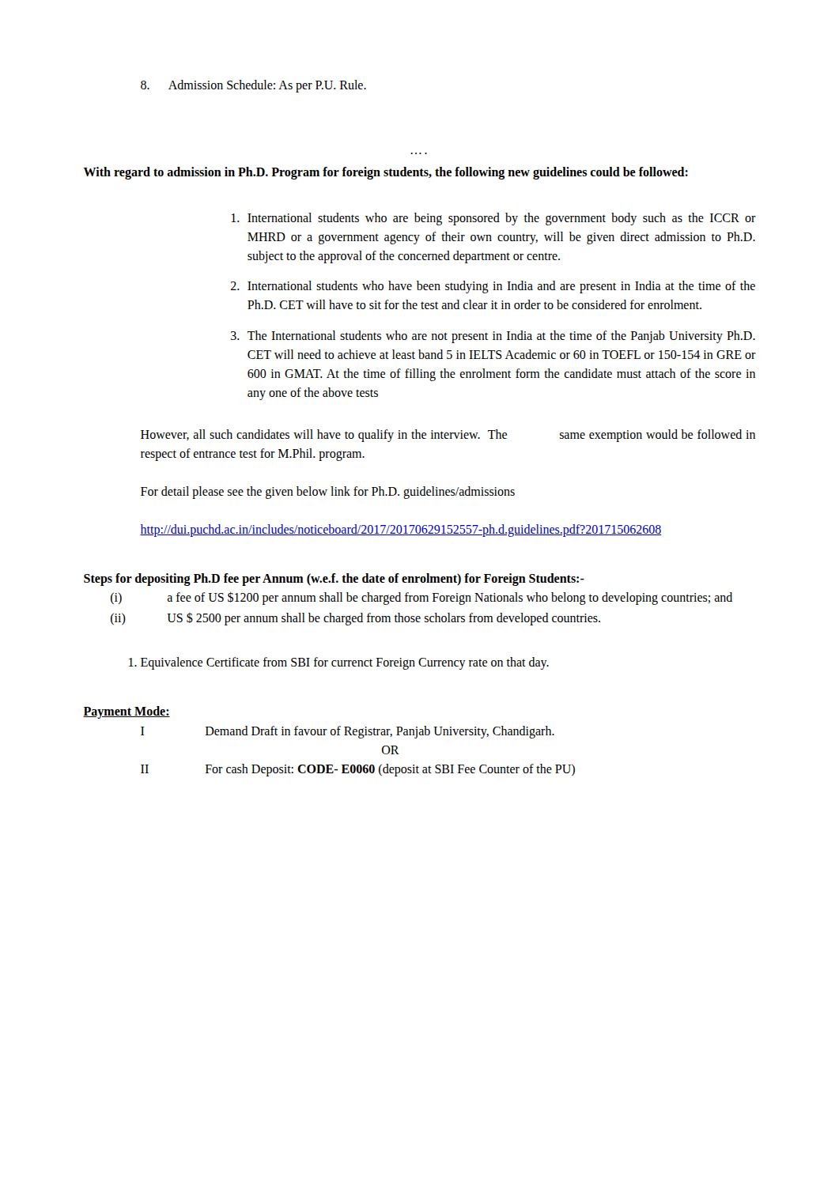8. Admission Schedule: As per P.U. Rule.
….
With regard to admission in Ph.D. Program for foreign students, the following new guidelines could be followed:
International students who are being sponsored by the government body such as the ICCR or MHRD or a government agency of their own country, will be given direct admission to Ph.D. subject to the approval of the concerned department or centre.
International students who have been studying in India and are present in India at the time of the Ph.D. CET will have to sit for the test and clear it in order to be considered for enrolment.
The International students who are not present in India at the time of the Panjab University Ph.D. CET will need to achieve at least band 5 in IELTS Academic or 60 in TOEFL or 150-154 in GRE or 600 in GMAT. At the time of filling the enrolment form the candidate must attach of the score in any one of the above tests
However, all such candidates will have to qualify in the interview. The same exemption would be followed in respect of entrance test for M.Phil. program.
For detail please see the given below link for Ph.D. guidelines/admissions
http://dui.puchd.ac.in/includes/noticeboard/2017/20170629152557-ph.d.guidelines.pdf?201715062608
Steps for depositing Ph.D fee per Annum (w.e.f. the date of enrolment) for Foreign Students:-
| (i) | a fee of US $1200 per annum shall be charged from Foreign Nationals who belong to developing countries; and |
| (ii) | US $ 2500 per annum shall be charged from those scholars from developed countries. |
Equivalence Certificate from SBI for currenct Foreign Currency rate on that day.
Payment Mode:
| I | Demand Draft in favour of Registrar, Panjab University, Chandigarh. |
| | OR |
| II | For cash Deposit: CODE- E0060 (deposit at SBI Fee Counter of the PU) |